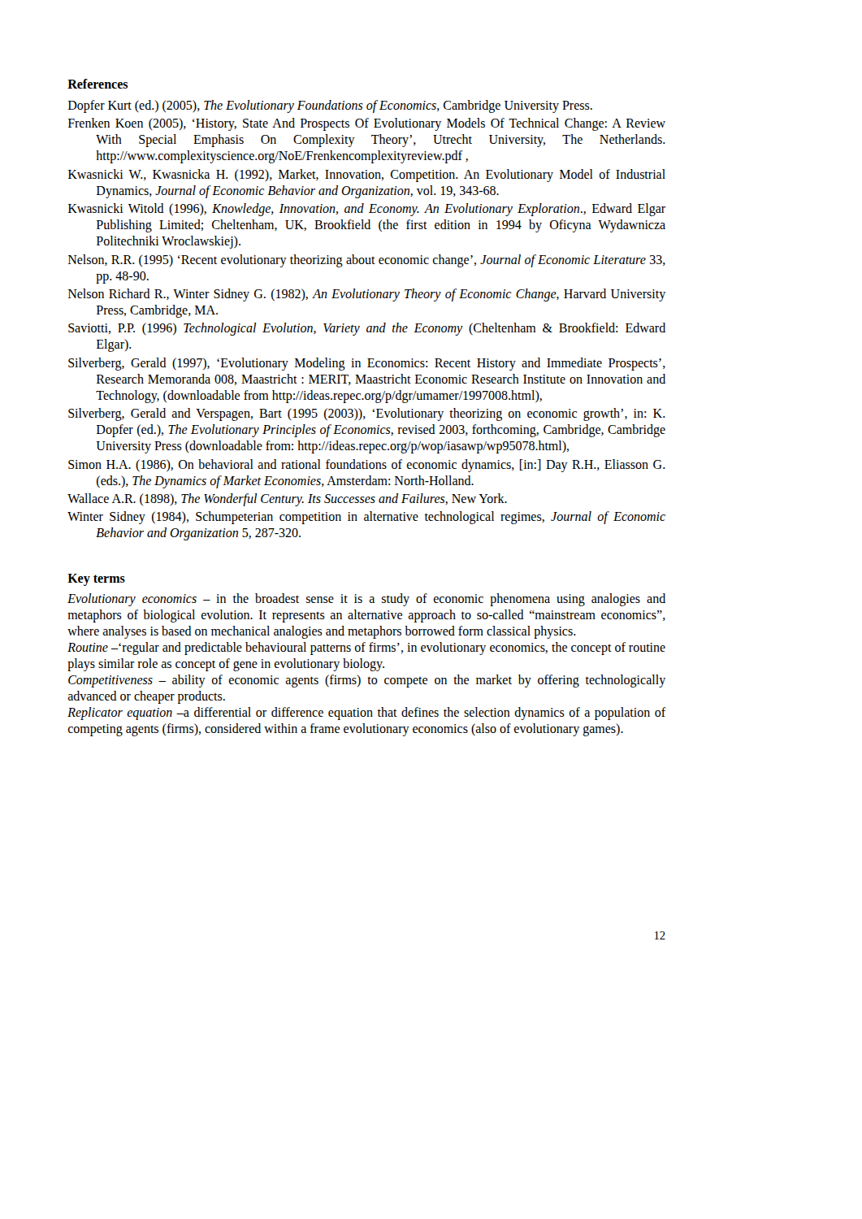References
Dopfer Kurt (ed.) (2005), The Evolutionary Foundations of Economics, Cambridge University Press.
Frenken Koen (2005), ‘History, State And Prospects Of Evolutionary Models Of Technical Change: A Review With Special Emphasis On Complexity Theory’, Utrecht University, The Netherlands. http://www.complexityscience.org/NoE/Frenkencomplexityreview.pdf ,
Kwasnicki W., Kwasnicka H. (1992), Market, Innovation, Competition. An Evolutionary Model of Industrial Dynamics, Journal of Economic Behavior and Organization, vol. 19, 343-68.
Kwasnicki Witold (1996), Knowledge, Innovation, and Economy. An Evolutionary Exploration., Edward Elgar Publishing Limited; Cheltenham, UK, Brookfield (the first edition in 1994 by Oficyna Wydawnicza Politechniki Wroclawskiej).
Nelson, R.R. (1995) ‘Recent evolutionary theorizing about economic change’, Journal of Economic Literature 33, pp. 48-90.
Nelson Richard R., Winter Sidney G. (1982), An Evolutionary Theory of Economic Change, Harvard University Press, Cambridge, MA.
Saviotti, P.P. (1996) Technological Evolution, Variety and the Economy (Cheltenham & Brookfield: Edward Elgar).
Silverberg, Gerald (1997), ‘Evolutionary Modeling in Economics: Recent History and Immediate Prospects’, Research Memoranda 008, Maastricht : MERIT, Maastricht Economic Research Institute on Innovation and Technology, (downloadable from http://ideas.repec.org/p/dgr/umamer/1997008.html),
Silverberg, Gerald and Verspagen, Bart (1995 (2003)), ‘Evolutionary theorizing on economic growth’, in: K. Dopfer (ed.), The Evolutionary Principles of Economics, revised 2003, forthcoming, Cambridge, Cambridge University Press (downloadable from: http://ideas.repec.org/p/wop/iasawp/wp95078.html),
Simon H.A. (1986), On behavioral and rational foundations of economic dynamics, [in:] Day R.H., Eliasson G. (eds.), The Dynamics of Market Economies, Amsterdam: North-Holland.
Wallace A.R. (1898), The Wonderful Century. Its Successes and Failures, New York.
Winter Sidney (1984), Schumpeterian competition in alternative technological regimes, Journal of Economic Behavior and Organization 5, 287-320.
Key terms
Evolutionary economics – in the broadest sense it is a study of economic phenomena using analogies and metaphors of biological evolution. It represents an alternative approach to so-called “mainstream economics”, where analyses is based on mechanical analogies and metaphors borrowed form classical physics.
Routine –‘regular and predictable behavioural patterns of firms’, in evolutionary economics, the concept of routine plays similar role as concept of gene in evolutionary biology.
Competitiveness – ability of economic agents (firms) to compete on the market by offering technologically advanced or cheaper products.
Replicator equation –a differential or difference equation that defines the selection dynamics of a population of competing agents (firms), considered within a frame evolutionary economics (also of evolutionary games).
12